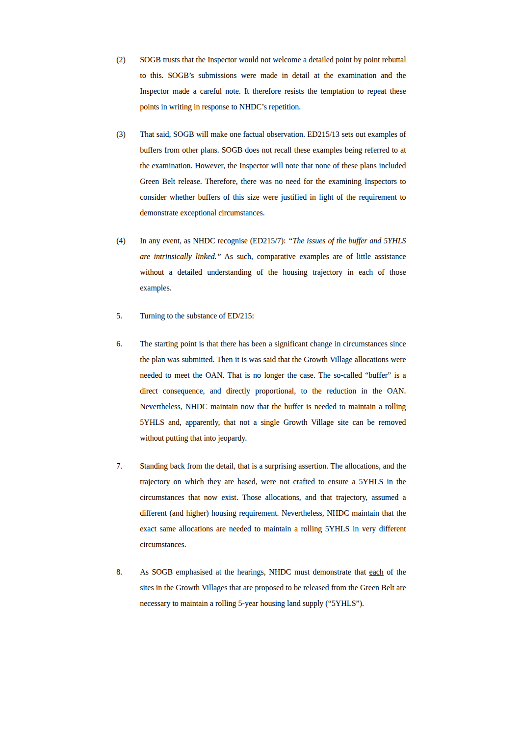(2) SOGB trusts that the Inspector would not welcome a detailed point by point rebuttal to this. SOGB’s submissions were made in detail at the examination and the Inspector made a careful note. It therefore resists the temptation to repeat these points in writing in response to NHDC’s repetition.
(3) That said, SOGB will make one factual observation. ED215/13 sets out examples of buffers from other plans. SOGB does not recall these examples being referred to at the examination. However, the Inspector will note that none of these plans included Green Belt release. Therefore, there was no need for the examining Inspectors to consider whether buffers of this size were justified in light of the requirement to demonstrate exceptional circumstances.
(4) In any event, as NHDC recognise (ED215/7): “The issues of the buffer and 5YHLS are intrinsically linked.” As such, comparative examples are of little assistance without a detailed understanding of the housing trajectory in each of those examples.
Turning to the substance of ED/215:
The starting point is that there has been a significant change in circumstances since the plan was submitted. Then it is was said that the Growth Village allocations were needed to meet the OAN. That is no longer the case. The so-called “buffer” is a direct consequence, and directly proportional, to the reduction in the OAN. Nevertheless, NHDC maintain now that the buffer is needed to maintain a rolling 5YHLS and, apparently, that not a single Growth Village site can be removed without putting that into jeopardy.
Standing back from the detail, that is a surprising assertion. The allocations, and the trajectory on which they are based, were not crafted to ensure a 5YHLS in the circumstances that now exist. Those allocations, and that trajectory, assumed a different (and higher) housing requirement. Nevertheless, NHDC maintain that the exact same allocations are needed to maintain a rolling 5YHLS in very different circumstances.
As SOGB emphasised at the hearings, NHDC must demonstrate that each of the sites in the Growth Villages that are proposed to be released from the Green Belt are necessary to maintain a rolling 5-year housing land supply (“5YHLS”).